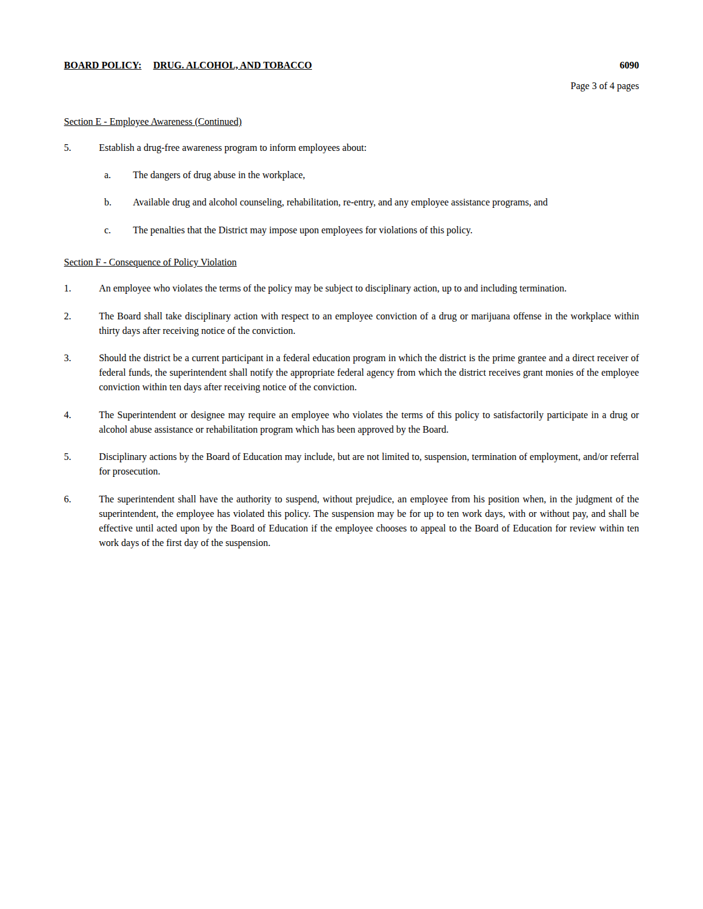BOARD POLICY:DRUG. ALCOHOL, AND TOBACCO 6090
Page 3 of 4 pages
Section E - Employee Awareness (Continued)
5. Establish a drug-free awareness program to inform employees about:
a. The dangers of drug abuse in the workplace,
b. Available drug and alcohol counseling, rehabilitation, re-entry, and any employee assistance programs, and
c. The penalties that the District may impose upon employees for violations of this policy.
Section F - Consequence of Policy Violation
1. An employee who violates the terms of the policy may be subject to disciplinary action, up to and including termination.
2. The Board shall take disciplinary action with respect to an employee conviction of a drug or marijuana offense in the workplace within thirty days after receiving notice of the conviction.
3. Should the district be a current participant in a federal education program in which the district is the prime grantee and a direct receiver of federal funds, the superintendent shall notify the appropriate federal agency from which the district receives grant monies of the employee conviction within ten days after receiving notice of the conviction.
4. The Superintendent or designee may require an employee who violates the terms of this policy to satisfactorily participate in a drug or alcohol abuse assistance or rehabilitation program which has been approved by the Board.
5. Disciplinary actions by the Board of Education may include, but are not limited to, suspension, termination of employment, and/or referral for prosecution.
6. The superintendent shall have the authority to suspend, without prejudice, an employee from his position when, in the judgment of the superintendent, the employee has violated this policy. The suspension may be for up to ten work days, with or without pay, and shall be effective until acted upon by the Board of Education if the employee chooses to appeal to the Board of Education for review within ten work days of the first day of the suspension.